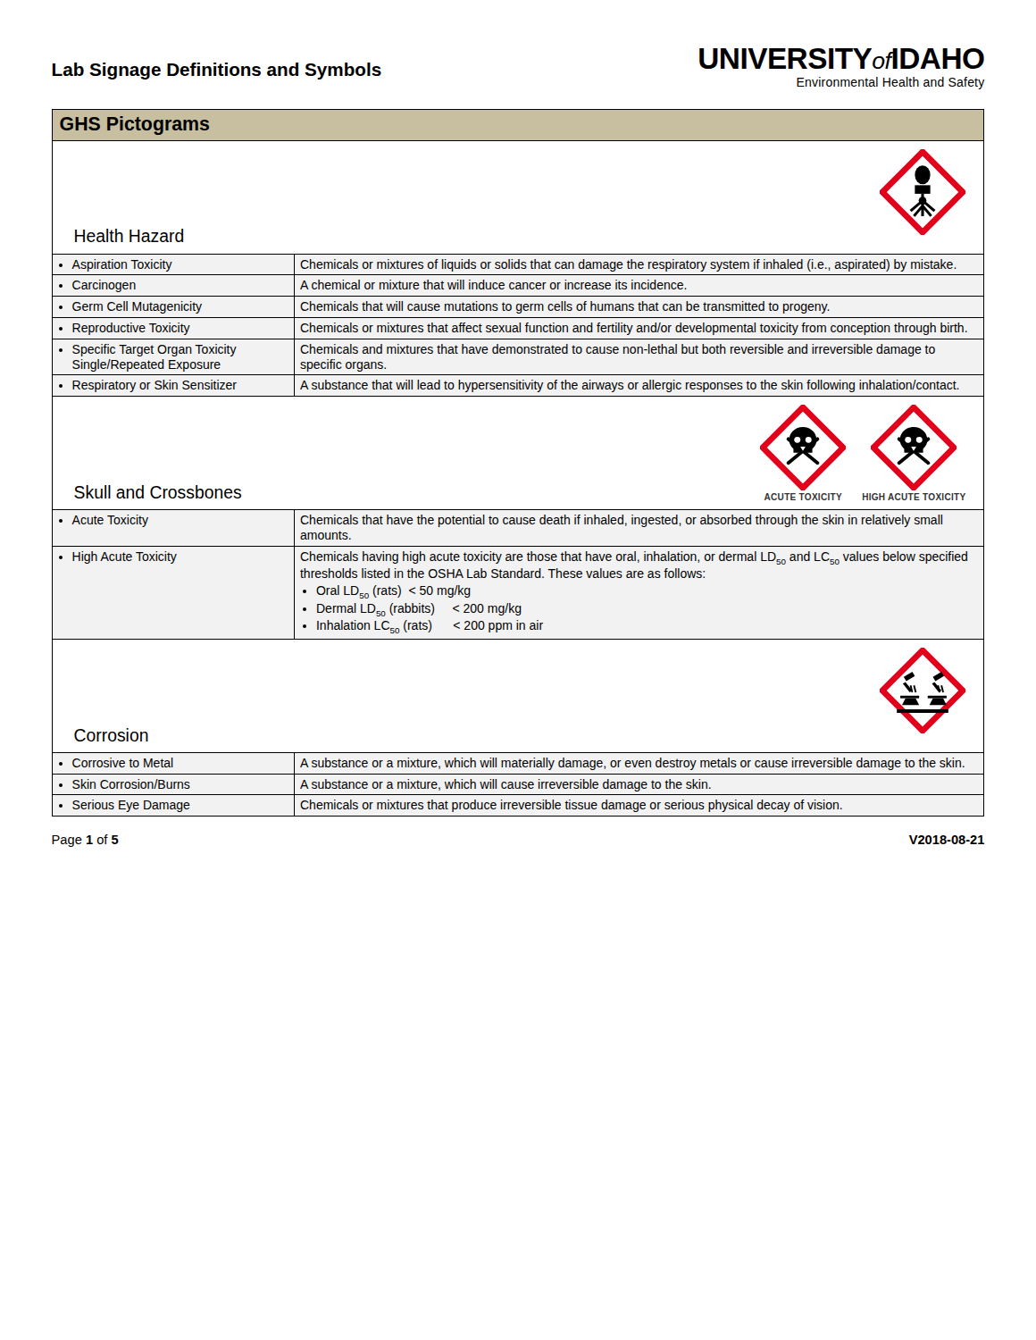Lab Signage Definitions and Symbols
UNIVERSITYof IDAHO
Environmental Health and Safety
GHS Pictograms
| Health Hazard |
| Aspiration Toxicity | Chemicals or mixtures of liquids or solids that can damage the respiratory system if inhaled (i.e., aspirated) by mistake. |
| Carcinogen | A chemical or mixture that will induce cancer or increase its incidence. |
| Germ Cell Mutagenicity | Chemicals that will cause mutations to germ cells of humans that can be transmitted to progeny. |
| Reproductive Toxicity | Chemicals or mixtures that affect sexual function and fertility and/or developmental toxicity from conception through birth. |
| Specific Target Organ Toxicity Single/Repeated Exposure | Chemicals and mixtures that have demonstrated to cause non-lethal but both reversible and irreversible damage to specific organs. |
| Respiratory or Skin Sensitizer | A substance that will lead to hypersensitivity of the airways or allergic responses to the skin following inhalation/contact. |
| ACUTE TOXICITY HIGH ACUTE TOXICITY Skull and Crossbones |
| Acute Toxicity | Chemicals that have the potential to cause death if inhaled, ingested, or absorbed through the skin in relatively small amounts. |
| High Acute Toxicity | Chemicals having high acute toxicity are those that have oral, inhalation, or dermal LD 50 and LC 50 values below specified thresholds listed in the OSHA Lab Standard. These values are as follows: Oral LD 50 (rats) < 50 mg/kg Dermal LD 50 (rabbits) < 200 mg/kg Inhalation LC 50 (rats) < 200 ppm in air |
| Corrosion |
| Corrosive to Metal | A substance or a mixture, which will materially damage, or even destroy metals or cause irreversible damage to the skin. |
| Skin Corrosion/Burns | A substance or a mixture, which will cause irreversible damage to the skin. |
| Serious Eye Damage | Chemicals or mixtures that produce irreversible tissue damage or serious physical decay of vision. |
Page 1 of 5
V2018-08-21